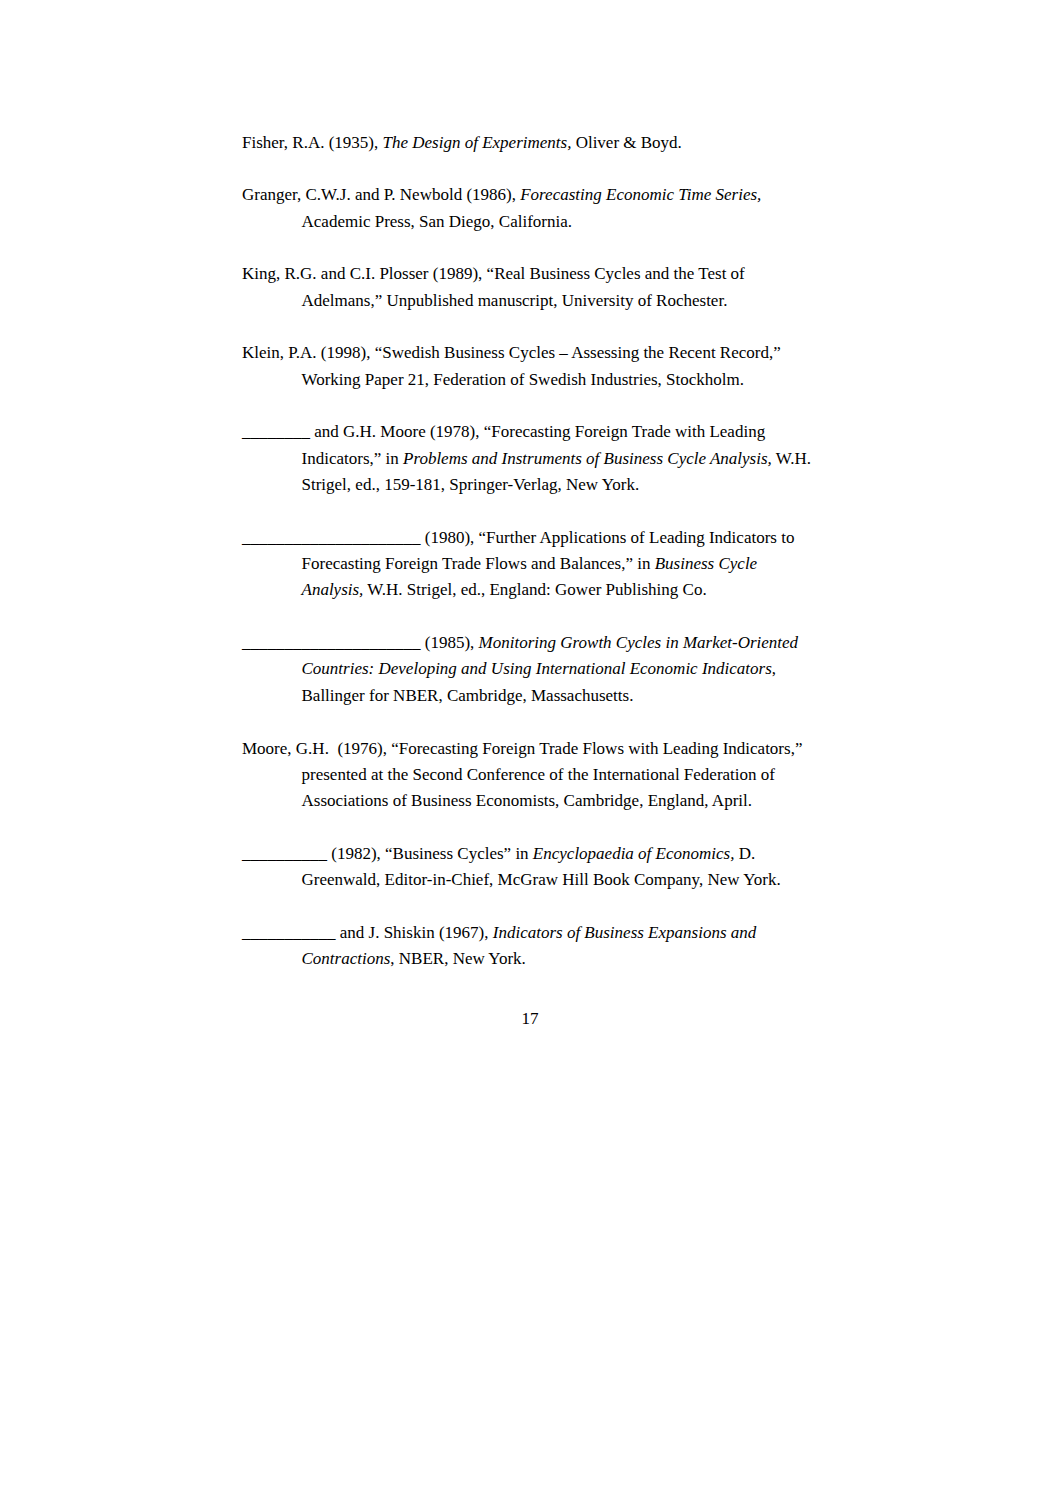Fisher, R.A. (1935), The Design of Experiments, Oliver & Boyd.
Granger, C.W.J. and P. Newbold (1986), Forecasting Economic Time Series, Academic Press, San Diego, California.
King, R.G. and C.I. Plosser (1989), “Real Business Cycles and the Test of Adelmans,” Unpublished manuscript, University of Rochester.
Klein, P.A. (1998), “Swedish Business Cycles – Assessing the Recent Record,” Working Paper 21, Federation of Swedish Industries, Stockholm.
________ and G.H. Moore (1978), “Forecasting Foreign Trade with Leading Indicators,” in Problems and Instruments of Business Cycle Analysis, W.H. Strigel, ed., 159-181, Springer-Verlag, New York.
_____________________ (1980), “Further Applications of Leading Indicators to Forecasting Foreign Trade Flows and Balances,” in Business Cycle Analysis, W.H. Strigel, ed., England: Gower Publishing Co.
_____________________ (1985), Monitoring Growth Cycles in Market-Oriented Countries: Developing and Using International Economic Indicators, Ballinger for NBER, Cambridge, Massachusetts.
Moore, G.H. (1976), “Forecasting Foreign Trade Flows with Leading Indicators,” presented at the Second Conference of the International Federation of Associations of Business Economists, Cambridge, England, April.
__________ (1982), “Business Cycles” in Encyclopaedia of Economics, D. Greenwald, Editor-in-Chief, McGraw Hill Book Company, New York.
___________ and J. Shiskin (1967), Indicators of Business Expansions and Contractions, NBER, New York.
17